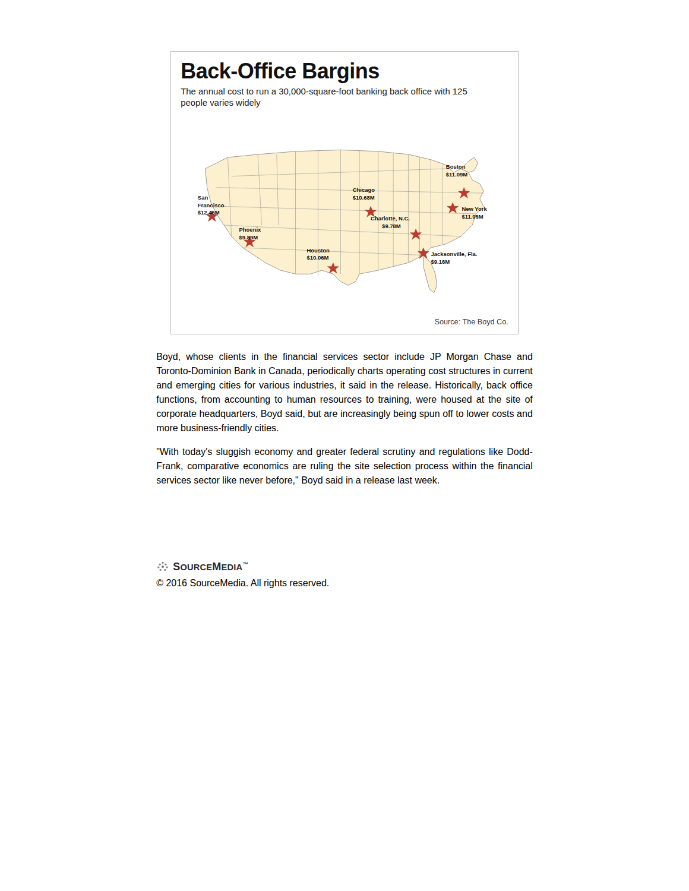Back-Office Bargins
The annual cost to run a 30,000-square-foot banking back office with 125 people varies widely
Boston $11.09M New York $11.95M Chicago $10.68M Charlotte, N.C. $9.78M San Francisco $12.46M Phoenix $9.89M Houston $10.06M Jacksonville, Fla. $9.16M
Source: The Boyd Co.
Boyd, whose clients in the financial services sector include JP Morgan Chase and Toronto-Dominion Bank in Canada, periodically charts operating cost structures in current and emerging cities for various industries, it said in the release. Historically, back office functions, from accounting to human resources to training, were housed at the site of corporate headquarters, Boyd said, but are increasingly being spun off to lower costs and more business-friendly cities.
"With today's sluggish economy and greater federal scrutiny and regulations like Dodd-Frank, comparative economics are ruling the site selection process within the financial services sector like never before," Boyd said in a release last week.
SOURCEMEDIA™
© 2016 SourceMedia. All rights reserved.